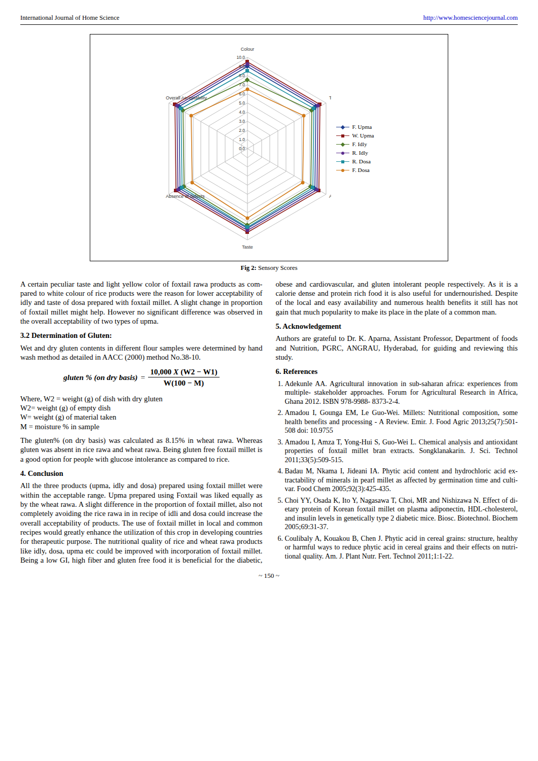International Journal of Home Science http://www.homesciencejournal.com
10.0 9.0 8.0 7.0 6.0 5.0 4.0 3.0 2.0 1.0 0.0 Colour Texture Aroma Taste Absence of defects Overall Acceptability
F. Upma
W. Upma
F. Idly
R. Idly
R. Dosa
F. Dosa
Fig 2: Sensory Scores
A certain peculiar taste and light yellow color of foxtail rawa products as compared to white colour of rice products were the reason for lower acceptability of idly and taste of dosa prepared with foxtail millet. A slight change in proportion of foxtail millet might help. However no significant difference was observed in the overall acceptability of two types of upma.
3.2 Determination of Gluten:
Wet and dry gluten contents in different flour samples were determined by hand wash method as detailed in AACC (2000) method No.38-10.
gluten % (on dry basis) = 10,000 X (W2 − W1) W(100 − M)
Where, W2 = weight (g) of dish with dry gluten
W2= weight (g) of empty dish
W= weight (g) of material taken
M = moisture % in sample
The gluten% (on dry basis) was calculated as 8.15% in wheat rawa. Whereas gluten was absent in rice rawa and wheat rawa. Being gluten free foxtail millet is a good option for people with glucose intolerance as compared to rice.
4. Conclusion
All the three products (upma, idly and dosa) prepared using foxtail millet were within the acceptable range. Upma prepared using Foxtail was liked equally as by the wheat rawa. A slight difference in the proportion of foxtail millet, also not completely avoiding the rice rawa in in recipe of idli and dosa could increase the overall acceptability of products. The use of foxtail millet in local and common recipes would greatly enhance the utilization of this crop in developing countries for therapeutic purpose. The nutritional quality of rice and wheat rawa products like idly, dosa, upma etc could be improved with incorporation of foxtail millet. Being a low GI, high fiber and gluten free food it is beneficial for the diabetic, obese and cardiovascular, and gluten intolerant people respectively. As it is a calorie dense and protein rich food it is also useful for undernourished. Despite of the local and easy availability and numerous health benefits it still has not gain that much popularity to make its place in the plate of a common man.
5. Acknowledgement
Authors are grateful to Dr. K. Aparna, Assistant Professor, Department of foods and Nutrition, PGRC, ANGRAU, Hyderabad, for guiding and reviewing this study.
6. References
Adekunle AA. Agricultural innovation in sub-saharan africa: experiences from multiple- stakeholder approaches. Forum for Agricultural Research in Africa, Ghana 2012. ISBN 978-9988- 8373-2-4.
Amadou I, Gounga EM, Le Guo-Wei. Millets: Nutritional composition, some health benefits and processing - A Review. Emir. J. Food Agric 2013;25(7):501-508 doi: 10.9755
Amadou I, Amza T, Yong-Hui S, Guo-Wei L. Chemical analysis and antioxidant properties of foxtail millet bran extracts. Songklanakarin. J. Sci. Technol 2011;33(5):509-515.
Badau M, Nkama I, Jideani IA. Phytic acid content and hydrochloric acid extractability of minerals in pearl millet as affected by germination time and cultivar. Food Chem 2005;92(3):425-435.
Choi YY, Osada K, Ito Y, Nagasawa T, Choi, MR and Nishizawa N. Effect of dietary protein of Korean foxtail millet on plasma adiponectin, HDL-cholesterol, and insulin levels in genetically type 2 diabetic mice. Biosc. Biotechnol. Biochem 2005;69:31-37.
Coulibaly A, Kouakou B, Chen J. Phytic acid in cereal grains: structure, healthy or harmful ways to reduce phytic acid in cereal grains and their effects on nutritional quality. Am. J. Plant Nutr. Fert. Technol 2011;1:1-22.
~ 150 ~